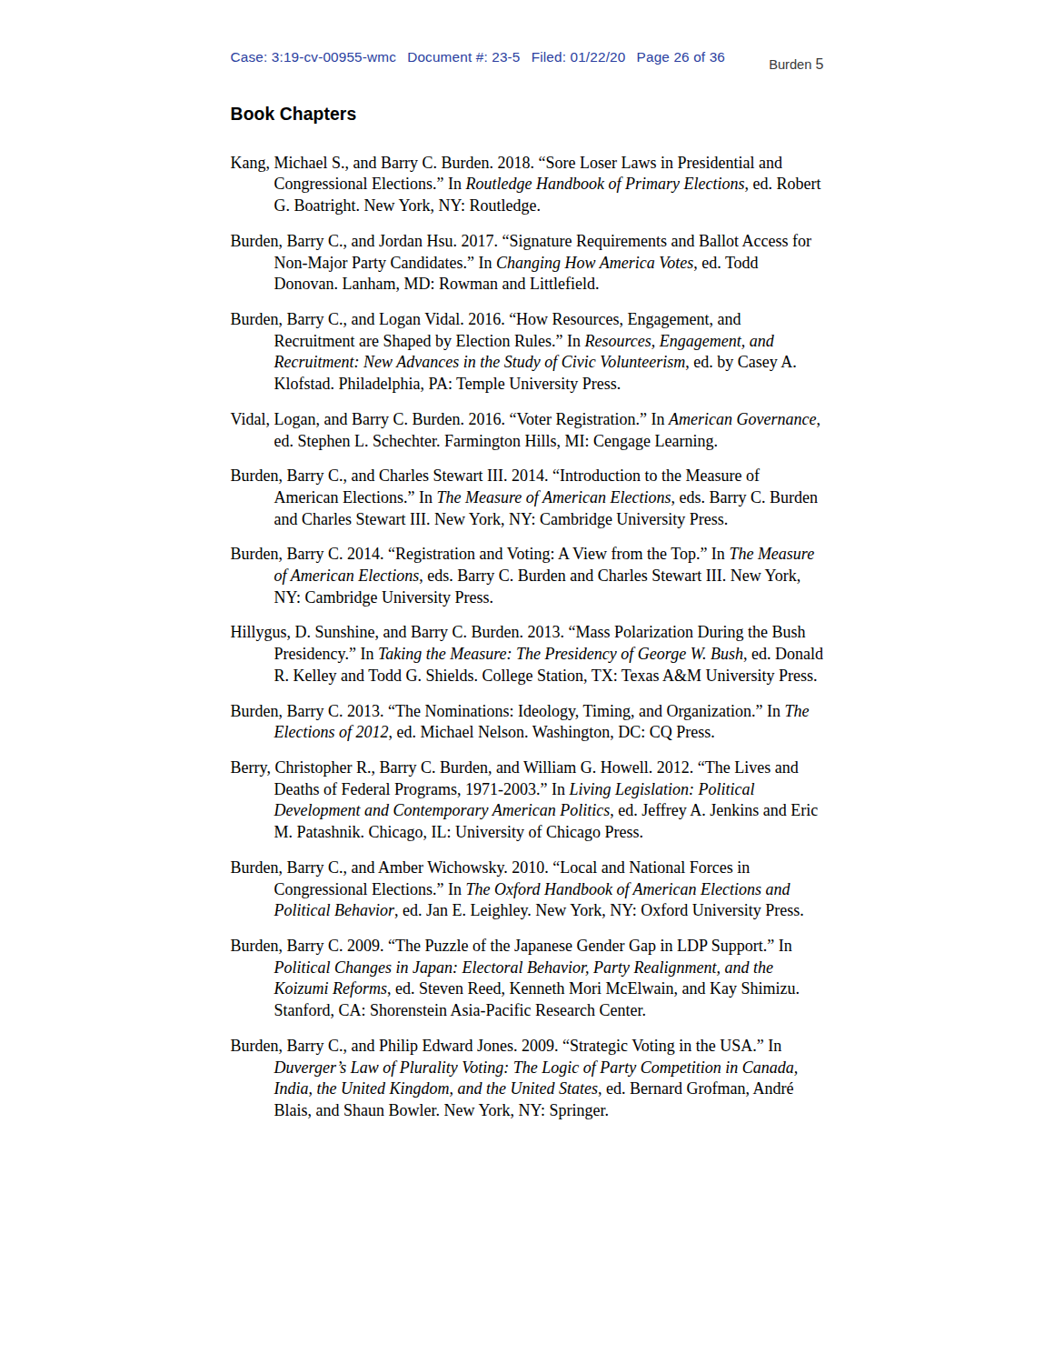Case: 3:19-cv-00955-wmc Document #: 23-5 Filed: 01/22/20 Page 26 of 36
Burden 5
Book Chapters
Kang, Michael S., and Barry C. Burden. 2018. “Sore Loser Laws in Presidential and Congressional Elections.” In Routledge Handbook of Primary Elections, ed. Robert G. Boatright. New York, NY: Routledge.
Burden, Barry C., and Jordan Hsu. 2017. “Signature Requirements and Ballot Access for Non-Major Party Candidates.” In Changing How America Votes, ed. Todd Donovan. Lanham, MD: Rowman and Littlefield.
Burden, Barry C., and Logan Vidal. 2016. “How Resources, Engagement, and Recruitment are Shaped by Election Rules.” In Resources, Engagement, and Recruitment: New Advances in the Study of Civic Volunteerism, ed. by Casey A. Klofstad. Philadelphia, PA: Temple University Press.
Vidal, Logan, and Barry C. Burden. 2016. “Voter Registration.” In American Governance, ed. Stephen L. Schechter. Farmington Hills, MI: Cengage Learning.
Burden, Barry C., and Charles Stewart III. 2014. “Introduction to the Measure of American Elections.” In The Measure of American Elections, eds. Barry C. Burden and Charles Stewart III. New York, NY: Cambridge University Press.
Burden, Barry C. 2014. “Registration and Voting: A View from the Top.” In The Measure of American Elections, eds. Barry C. Burden and Charles Stewart III. New York, NY: Cambridge University Press.
Hillygus, D. Sunshine, and Barry C. Burden. 2013. “Mass Polarization During the Bush Presidency.” In Taking the Measure: The Presidency of George W. Bush, ed. Donald R. Kelley and Todd G. Shields. College Station, TX: Texas A&M University Press.
Burden, Barry C. 2013. “The Nominations: Ideology, Timing, and Organization.” In The Elections of 2012, ed. Michael Nelson. Washington, DC: CQ Press.
Berry, Christopher R., Barry C. Burden, and William G. Howell. 2012. “The Lives and Deaths of Federal Programs, 1971-2003.” In Living Legislation: Political Development and Contemporary American Politics, ed. Jeffrey A. Jenkins and Eric M. Patashnik. Chicago, IL: University of Chicago Press.
Burden, Barry C., and Amber Wichowsky. 2010. “Local and National Forces in Congressional Elections.” In The Oxford Handbook of American Elections and Political Behavior, ed. Jan E. Leighley. New York, NY: Oxford University Press.
Burden, Barry C. 2009. “The Puzzle of the Japanese Gender Gap in LDP Support.” In Political Changes in Japan: Electoral Behavior, Party Realignment, and the Koizumi Reforms, ed. Steven Reed, Kenneth Mori McElwain, and Kay Shimizu. Stanford, CA: Shorenstein Asia-Pacific Research Center.
Burden, Barry C., and Philip Edward Jones. 2009. “Strategic Voting in the USA.” In Duverger’s Law of Plurality Voting: The Logic of Party Competition in Canada, India, the United Kingdom, and the United States, ed. Bernard Grofman, André Blais, and Shaun Bowler. New York, NY: Springer.